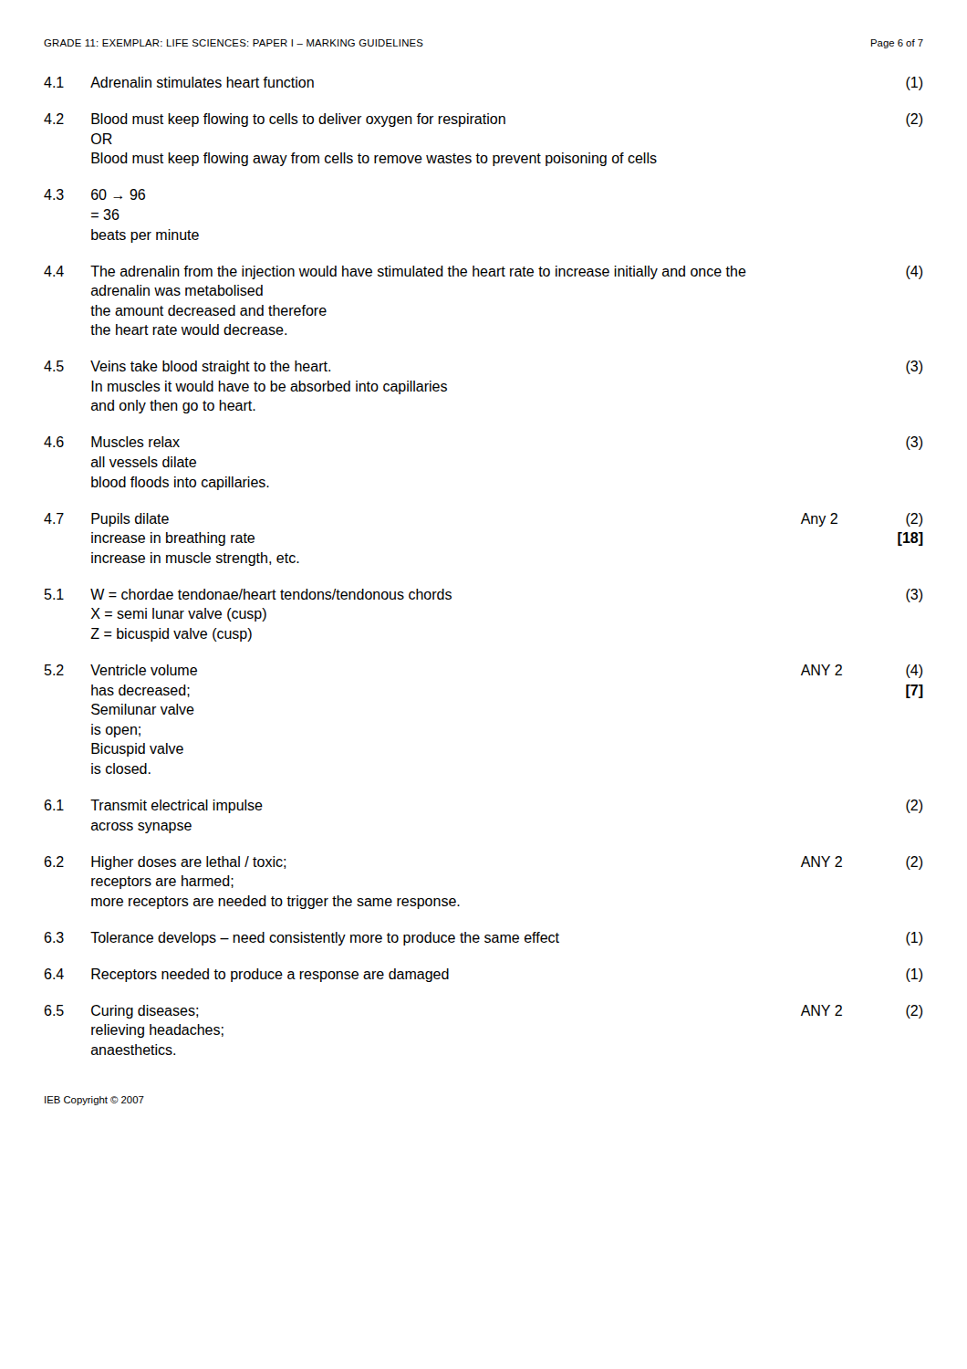GRADE 11: EXEMPLAR: LIFE SCIENCES: PAPER I – MARKING GUIDELINES Page 6 of 7
| 4.1 | Adrenalin stimulates heart function | | (1) |
| 4.2 | Blood must keep flowing to cells to deliver oxygen for respiration OR Blood must keep flowing away from cells to remove wastes to prevent poisoning of cells | | (2) |
| 4.3 | 60 → 96 = 36 beats per minute | | |
| 4.4 | The adrenalin from the injection would have stimulated the heart rate to increase initially and once the adrenalin was metabolised the amount decreased and therefore the heart rate would decrease. | | (4) |
| 4.5 | Veins take blood straight to the heart. In muscles it would have to be absorbed into capillaries and only then go to heart. | | (3) |
| 4.6 | Muscles relax all vessels dilate blood floods into capillaries. | | (3) |
| 4.7 | Pupils dilate increase in breathing rate increase in muscle strength, etc. | Any 2 | (2) [18] |
| 5.1 | W = chordae tendonae/heart tendons/tendonous chords X = semi lunar valve (cusp) Z = bicuspid valve (cusp) | | (3) |
| 5.2 | Ventricle volume has decreased; Semilunar valve is open; Bicuspid valve is closed. | ANY 2 | (4) [7] |
| 6.1 | Transmit electrical impulse across synapse | | (2) |
| 6.2 | Higher doses are lethal / toxic; receptors are harmed; more receptors are needed to trigger the same response. | ANY 2 | (2) |
| 6.3 | Tolerance develops – need consistently more to produce the same effect | | (1) |
| 6.4 | Receptors needed to produce a response are damaged | | (1) |
| 6.5 | Curing diseases; relieving headaches; anaesthetics. | ANY 2 | (2) |
IEB Copyright © 2007